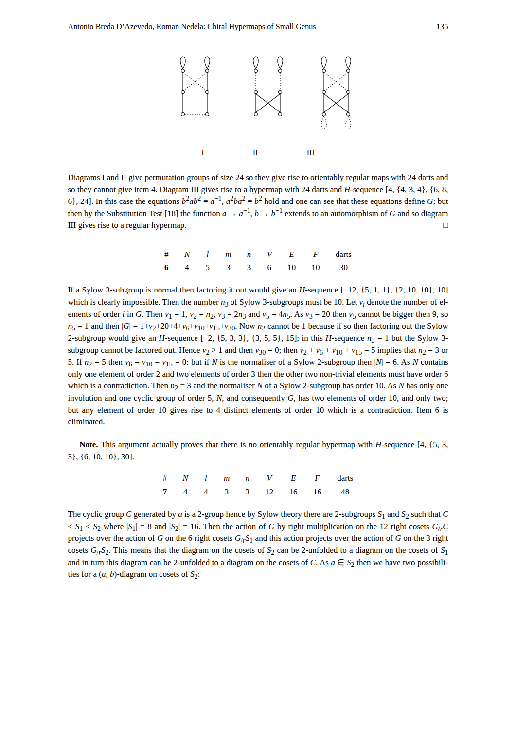Antonio Breda D’Azevedo, Roman Nedela: Chiral Hypermaps of Small Genus 135
III III
Diagrams I and II give permutation groups of size 24 so they give rise to orientably regular maps with 24 darts and so they cannot give item 4. Diagram III gives rise to a hypermap with 24 darts and H-sequence [4, {4, 3, 4}, {6, 8, 6}, 24]. In this case the equations b2ab2 = a−1, a2ba2 = b2 hold and one can see that these equations define G; but then by the Substitution Test [18] the function a → a−1, b → b−1 extends to an automorphism of G and so diagram III gives rise to a regular hypermap. □
| # | N | l | m | n | V | E | F | darts |
| --- | --- | --- | --- | --- | --- | --- | --- | --- |
| 6 | 4 | 5 | 3 | 3 | 6 | 10 | 10 | 30 |
If a Sylow 3-subgroup is normal then factoring it out would give an H-sequence [−12, {5, 1, 1}, {2, 10, 10}, 10] which is clearly impossible. Then the number n3 of Sylow 3-subgroups must be 10. Let νi denote the number of elements of order i in G. Then ν1 = 1, ν2 = n2, ν3 = 2n3 and ν5 = 4n5. As ν3 = 20 then ν5 cannot be bigger then 9, so n5 = 1 and then |G| = 1+ν2+20+4+ν6+ν10+ν15+ν30. Now n2 cannot be 1 because if so then factoring out the Sylow 2-subgroup would give an H-sequence [−2, {5, 3, 3}, {3, 5, 5}, 15]; in this H-sequence n3 = 1 but the Sylow 3-subgroup cannot be factored out. Hence ν2 > 1 and then ν30 = 0; then ν2 + ν6 + ν10 + ν15 = 5 implies that n2 = 3 or 5. If n2 = 5 then ν6 = ν10 = ν15 = 0; but if N is the normaliser of a Sylow 2-subgroup then |N| = 6. As N contains only one element of order 2 and two elements of order 3 then the other two non-trivial elements must have order 6 which is a contradiction. Then n2 = 3 and the normaliser N of a Sylow 2-subgroup has order 10. As N has only one involution and one cyclic group of order 5, N, and consequently G, has two elements of order 10, and only two; but any element of order 10 gives rise to 4 distinct elements of order 10 which is a contradiction. Item 6 is eliminated.
Note. This argument actually proves that there is no orientably regular hypermap with H-sequence [4, {5, 3, 3}, {6, 10, 10}, 30].
| # | N | l | m | n | V | E | F | darts |
| --- | --- | --- | --- | --- | --- | --- | --- | --- |
| 7 | 4 | 4 | 3 | 3 | 12 | 16 | 16 | 48 |
The cyclic group C generated by a is a 2-group hence by Sylow theory there are 2-subgroups S1 and S2 such that C < S1 < S2 where |S1| = 8 and |S2| = 16. Then the action of G by right multiplication on the 12 right cosets G/rC projects over the action of G on the 6 right cosets G/rS1 and this action projects over the action of G on the 3 right cosets G/rS2. This means that the diagram on the cosets of S2 can be 2-unfolded to a diagram on the cosets of S1 and in turn this diagram can be 2-unfolded to a diagram on the cosets of C. As a ∈ S2 then we have two possibilities for a (a, b)-diagram on cosets of S2: